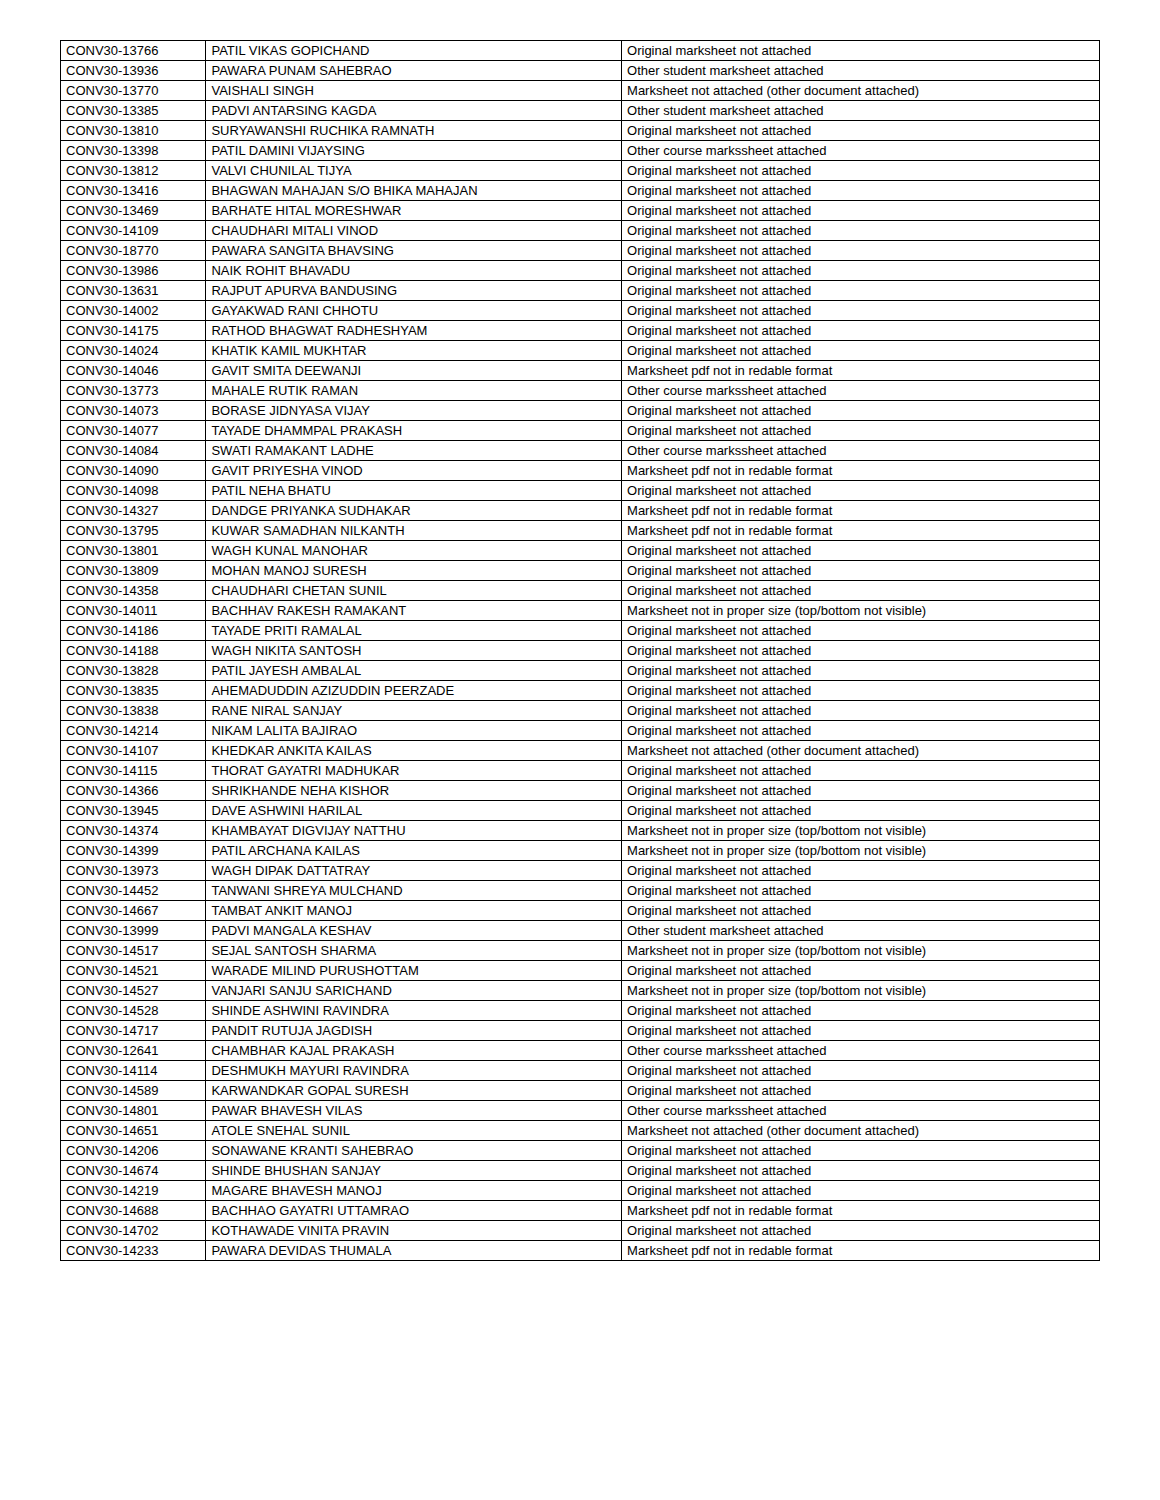| CONV30-13766 | PATIL VIKAS GOPICHAND | Original marksheet not attached |
| CONV30-13936 | PAWARA PUNAM SAHEBRAO | Other student marksheet attached |
| CONV30-13770 | VAISHALI SINGH | Marksheet not attached (other document attached) |
| CONV30-13385 | PADVI ANTARSING KAGDA | Other student marksheet attached |
| CONV30-13810 | SURYAWANSHI RUCHIKA RAMNATH | Original marksheet not attached |
| CONV30-13398 | PATIL DAMINI VIJAYSING | Other course markssheet attached |
| CONV30-13812 | VALVI CHUNILAL TIJYA | Original marksheet not attached |
| CONV30-13416 | BHAGWAN MAHAJAN S/O BHIKA MAHAJAN | Original marksheet not attached |
| CONV30-13469 | BARHATE HITAL MORESHWAR | Original marksheet not attached |
| CONV30-14109 | CHAUDHARI MITALI VINOD | Original marksheet not attached |
| CONV30-18770 | PAWARA SANGITA BHAVSING | Original marksheet not attached |
| CONV30-13986 | NAIK ROHIT BHAVADU | Original marksheet not attached |
| CONV30-13631 | RAJPUT APURVA BANDUSING | Original marksheet not attached |
| CONV30-14002 | GAYAKWAD RANI CHHOTU | Original marksheet not attached |
| CONV30-14175 | RATHOD BHAGWAT RADHESHYAM | Original marksheet not attached |
| CONV30-14024 | KHATIK KAMIL MUKHTAR | Original marksheet not attached |
| CONV30-14046 | GAVIT SMITA DEEWANJI | Marksheet pdf not in redable format |
| CONV30-13773 | MAHALE RUTIK RAMAN | Other course markssheet attached |
| CONV30-14073 | BORASE JIDNYASA VIJAY | Original marksheet not attached |
| CONV30-14077 | TAYADE DHAMMPAL PRAKASH | Original marksheet not attached |
| CONV30-14084 | SWATI RAMAKANT LADHE | Other course markssheet attached |
| CONV30-14090 | GAVIT PRIYESHA VINOD | Marksheet pdf not in redable format |
| CONV30-14098 | PATIL NEHA BHATU | Original marksheet not attached |
| CONV30-14327 | DANDGE PRIYANKA SUDHAKAR | Marksheet pdf not in redable format |
| CONV30-13795 | KUWAR SAMADHAN NILKANTH | Marksheet pdf not in redable format |
| CONV30-13801 | WAGH KUNAL MANOHAR | Original marksheet not attached |
| CONV30-13809 | MOHAN MANOJ SURESH | Original marksheet not attached |
| CONV30-14358 | CHAUDHARI CHETAN SUNIL | Original marksheet not attached |
| CONV30-14011 | BACHHAV RAKESH RAMAKANT | Marksheet not in proper size (top/bottom not visible) |
| CONV30-14186 | TAYADE PRITI RAMALAL | Original marksheet not attached |
| CONV30-14188 | WAGH NIKITA SANTOSH | Original marksheet not attached |
| CONV30-13828 | PATIL JAYESH AMBALAL | Original marksheet not attached |
| CONV30-13835 | AHEMADUDDIN AZIZUDDIN PEERZADE | Original marksheet not attached |
| CONV30-13838 | RANE NIRAL SANJAY | Original marksheet not attached |
| CONV30-14214 | NIKAM LALITA BAJIRAO | Original marksheet not attached |
| CONV30-14107 | KHEDKAR ANKITA KAILAS | Marksheet not attached (other document attached) |
| CONV30-14115 | THORAT GAYATRI MADHUKAR | Original marksheet not attached |
| CONV30-14366 | SHRIKHANDE NEHA KISHOR | Original marksheet not attached |
| CONV30-13945 | DAVE ASHWINI HARILAL | Original marksheet not attached |
| CONV30-14374 | KHAMBAYAT DIGVIJAY NATTHU | Marksheet not in proper size (top/bottom not visible) |
| CONV30-14399 | PATIL ARCHANA KAILAS | Marksheet not in proper size (top/bottom not visible) |
| CONV30-13973 | WAGH DIPAK DATTATRAY | Original marksheet not attached |
| CONV30-14452 | TANWANI SHREYA MULCHAND | Original marksheet not attached |
| CONV30-14667 | TAMBAT ANKIT MANOJ | Original marksheet not attached |
| CONV30-13999 | PADVI MANGALA KESHAV | Other student marksheet attached |
| CONV30-14517 | SEJAL SANTOSH SHARMA | Marksheet not in proper size (top/bottom not visible) |
| CONV30-14521 | WARADE MILIND PURUSHOTTAM | Original marksheet not attached |
| CONV30-14527 | VANJARI SANJU SARICHAND | Marksheet not in proper size (top/bottom not visible) |
| CONV30-14528 | SHINDE ASHWINI RAVINDRA | Original marksheet not attached |
| CONV30-14717 | PANDIT RUTUJA JAGDISH | Original marksheet not attached |
| CONV30-12641 | CHAMBHAR KAJAL PRAKASH | Other course markssheet attached |
| CONV30-14114 | DESHMUKH MAYURI RAVINDRA | Original marksheet not attached |
| CONV30-14589 | KARWANDKAR GOPAL SURESH | Original marksheet not attached |
| CONV30-14801 | PAWAR BHAVESH VILAS | Other course markssheet attached |
| CONV30-14651 | ATOLE SNEHAL SUNIL | Marksheet not attached (other document attached) |
| CONV30-14206 | SONAWANE KRANTI SAHEBRAO | Original marksheet not attached |
| CONV30-14674 | SHINDE BHUSHAN SANJAY | Original marksheet not attached |
| CONV30-14219 | MAGARE BHAVESH MANOJ | Original marksheet not attached |
| CONV30-14688 | BACHHAO GAYATRI UTTAMRAO | Marksheet pdf not in redable format |
| CONV30-14702 | KOTHAWADE VINITA PRAVIN | Original marksheet not attached |
| CONV30-14233 | PAWARA DEVIDAS THUMALA | Marksheet pdf not in redable format |